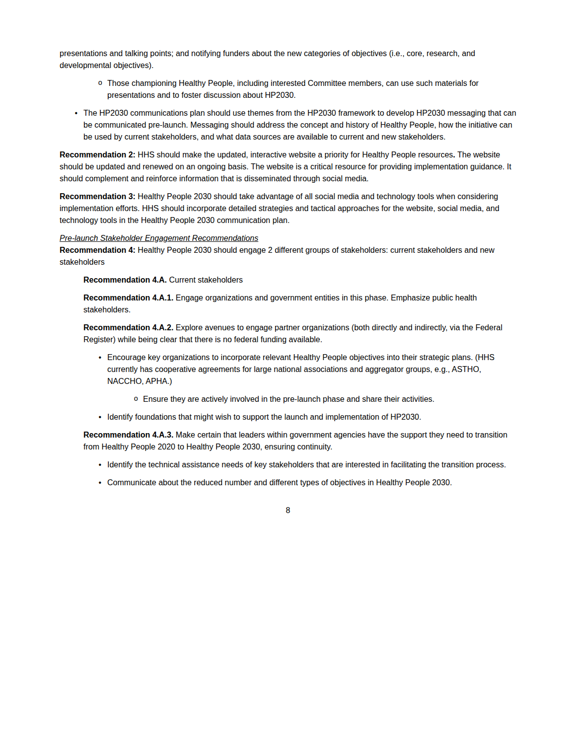presentations and talking points; and notifying funders about the new categories of objectives (i.e., core, research, and developmental objectives).
Those championing Healthy People, including interested Committee members, can use such materials for presentations and to foster discussion about HP2030.
The HP2030 communications plan should use themes from the HP2030 framework to develop HP2030 messaging that can be communicated pre-launch. Messaging should address the concept and history of Healthy People, how the initiative can be used by current stakeholders, and what data sources are available to current and new stakeholders.
Recommendation 2: HHS should make the updated, interactive website a priority for Healthy People resources. The website should be updated and renewed on an ongoing basis. The website is a critical resource for providing implementation guidance. It should complement and reinforce information that is disseminated through social media.
Recommendation 3: Healthy People 2030 should take advantage of all social media and technology tools when considering implementation efforts. HHS should incorporate detailed strategies and tactical approaches for the website, social media, and technology tools in the Healthy People 2030 communication plan.
Pre-launch Stakeholder Engagement Recommendations
Recommendation 4: Healthy People 2030 should engage 2 different groups of stakeholders: current stakeholders and new stakeholders
Recommendation 4.A. Current stakeholders
Recommendation 4.A.1. Engage organizations and government entities in this phase. Emphasize public health stakeholders.
Recommendation 4.A.2. Explore avenues to engage partner organizations (both directly and indirectly, via the Federal Register) while being clear that there is no federal funding available.
Encourage key organizations to incorporate relevant Healthy People objectives into their strategic plans. (HHS currently has cooperative agreements for large national associations and aggregator groups, e.g., ASTHO, NACCHO, APHA.)
Ensure they are actively involved in the pre-launch phase and share their activities.
Identify foundations that might wish to support the launch and implementation of HP2030.
Recommendation 4.A.3. Make certain that leaders within government agencies have the support they need to transition from Healthy People 2020 to Healthy People 2030, ensuring continuity.
Identify the technical assistance needs of key stakeholders that are interested in facilitating the transition process.
Communicate about the reduced number and different types of objectives in Healthy People 2030.
8